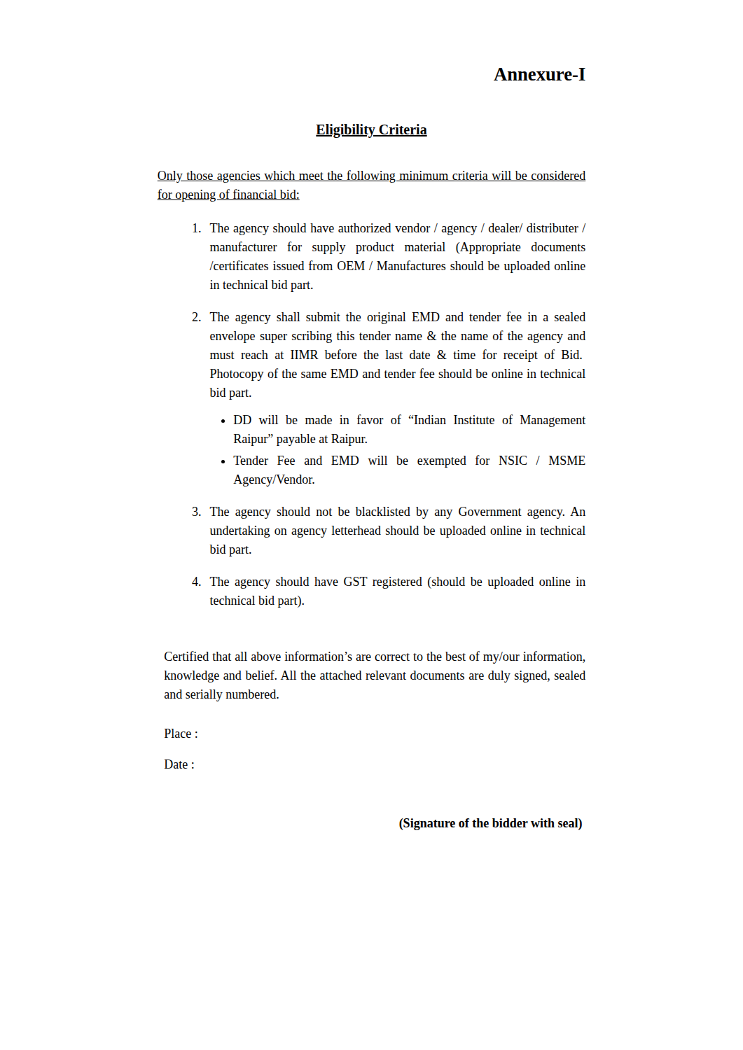Annexure-I
Eligibility Criteria
Only those agencies which meet the following minimum criteria will be considered for opening of financial bid:
The agency should have authorized vendor / agency / dealer/ distributer / manufacturer for supply product material (Appropriate documents /certificates issued from OEM / Manufactures should be uploaded online in technical bid part.
The agency shall submit the original EMD and tender fee in a sealed envelope super scribing this tender name & the name of the agency and must reach at IIMR before the last date & time for receipt of Bid. Photocopy of the same EMD and tender fee should be online in technical bid part.
DD will be made in favor of “Indian Institute of Management Raipur” payable at Raipur.
Tender Fee and EMD will be exempted for NSIC / MSME Agency/Vendor.
The agency should not be blacklisted by any Government agency. An undertaking on agency letterhead should be uploaded online in technical bid part.
The agency should have GST registered (should be uploaded online in technical bid part).
Certified that all above information’s are correct to the best of my/our information, knowledge and belief. All the attached relevant documents are duly signed, sealed and serially numbered.
Place :
Date :
(Signature of the bidder with seal)